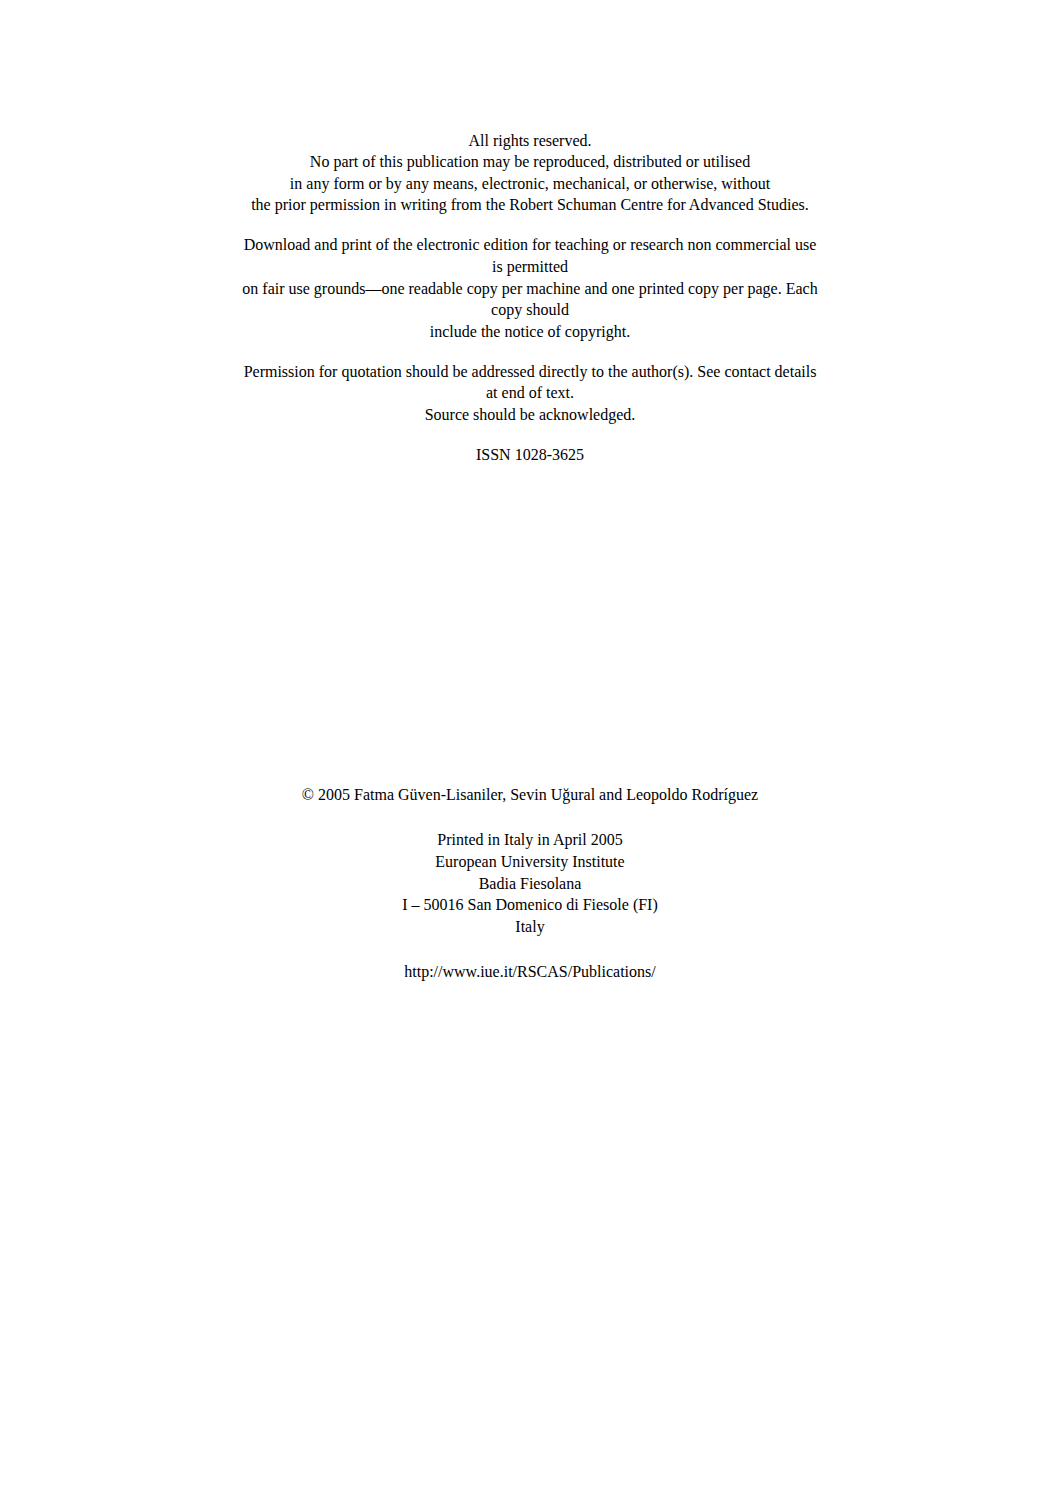All rights reserved.
No part of this publication may be reproduced, distributed or utilised
in any form or by any means, electronic, mechanical, or otherwise, without
the prior permission in writing from the Robert Schuman Centre for Advanced Studies.
Download and print of the electronic edition for teaching or research non commercial use is permitted
on fair use grounds—one readable copy per machine and one printed copy per page. Each copy should
include the notice of copyright.
Permission for quotation should be addressed directly to the author(s). See contact details at end of text.
Source should be acknowledged.
ISSN 1028-3625
© 2005 Fatma Güven-Lisaniler, Sevin Uğural and Leopoldo Rodríguez
Printed in Italy in April 2005
European University Institute
Badia Fiesolana
I – 50016 San Domenico di Fiesole (FI)
Italy
http://www.iue.it/RSCAS/Publications/